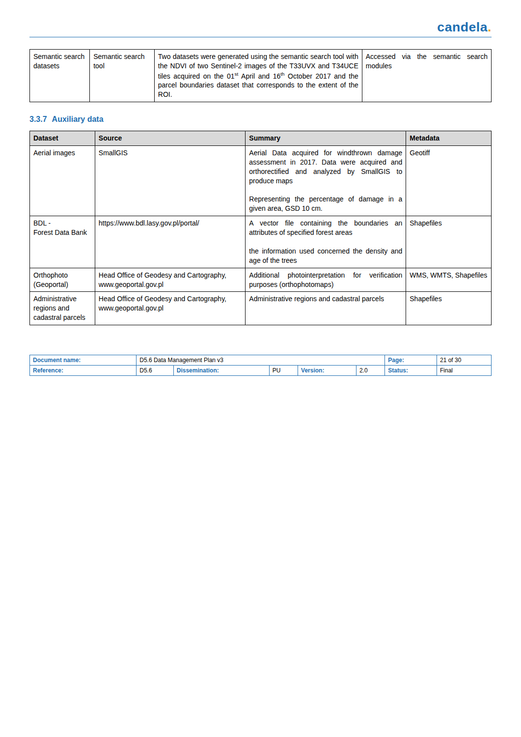candela.
| Semantic search datasets | Semantic search tool | Two datasets were generated using the semantic search tool with the NDVI of two Sentinel-2 images of the T33UVX and T34UCE tiles acquired on the 01 st April and 16 th October 2017 and the parcel boundaries dataset that corresponds to the extent of the ROI. | Accessed via the semantic search modules |
3.3.7 Auxiliary data
| Dataset | Source | Summary | Metadata |
| --- | --- | --- | --- |
| Aerial images | SmallGIS | Aerial Data acquired for windthrown damage assessment in 2017. Data were acquired and orthorectified and analyzed by SmallGIS to produce maps Representing the percentage of damage in a given area, GSD 10 cm. | Geotiff |
| BDL - Forest Data Bank | https://www.bdl.lasy.gov.pl/portal/ | A vector file containing the boundaries an attributes of specified forest areas the information used concerned the density and age of the trees | Shapefiles |
| Orthophoto (Geoportal) | Head Office of Geodesy and Cartography, www.geoportal.gov.pl | Additional photointerpretation for verification purposes (orthophotomaps) | WMS, WMTS, Shapefiles |
| Administrative regions and cadastral parcels | Head Office of Geodesy and Cartography, www.geoportal.gov.pl | Administrative regions and cadastral parcels | Shapefiles |
| Document name: | D5.6 Data Management Plan v3 | Page: | 21 of 30 |
| Reference: | D5.6 | Dissemination: | PU | Version: | 2.0 | Status: | Final |